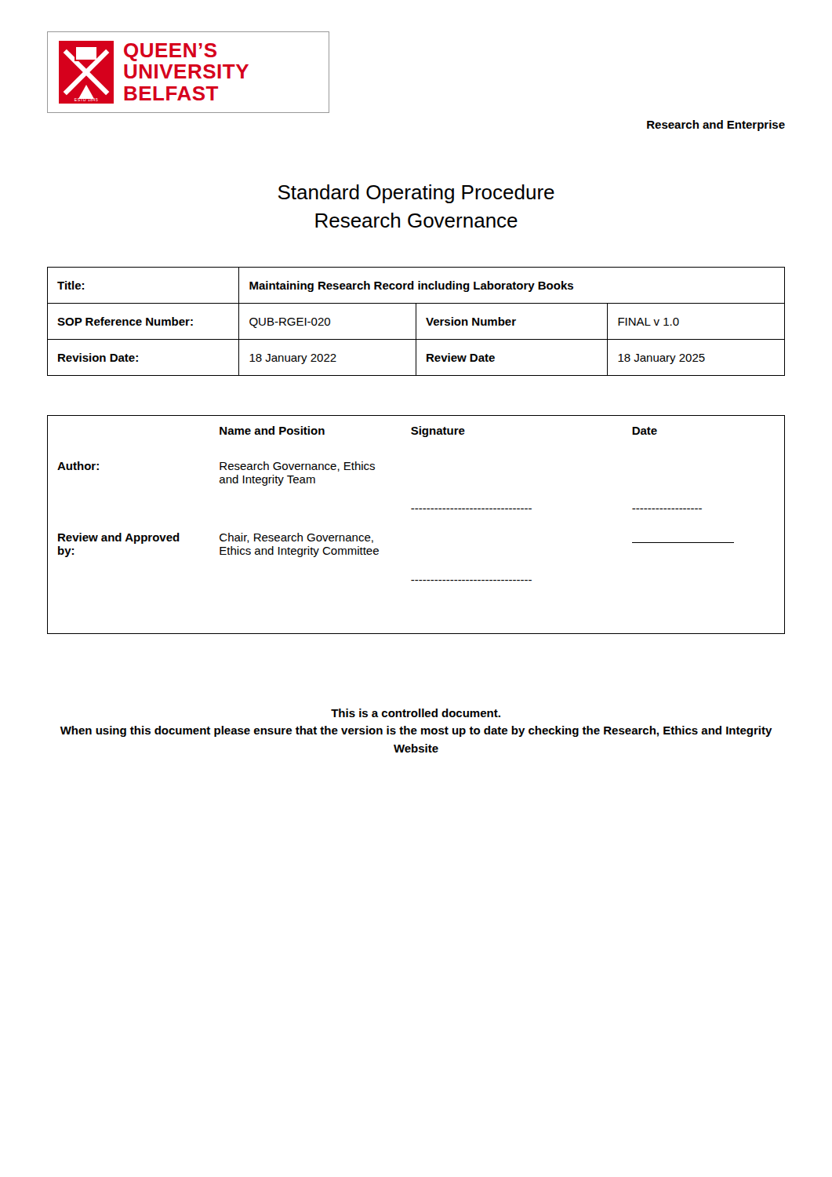ESTD 1845
QUEEN’S
UNIVERSITY
BELFAST
Research and Enterprise
Standard Operating Procedure Research Governance
| Title: | Maintaining Research Record including Laboratory Books |
| SOP Reference Number: | QUB-RGEI-020 | Version Number | FINAL v 1.0 |
| Revision Date: | 18 January 2022 | Review Date | 18 January 2025 |
| | Name and Position | Signature | Date |
| Author: | Research Governance, Ethics and Integrity Team | | |
| | | ------------------------------- | ------------------ |
| Review and Approved by: | Chair, Research Governance, Ethics and Integrity Committee | | |
| | | ------------------------------- | |
This is a controlled document.
When using this document please ensure that the version is the most up to date by checking the Research, Ethics and Integrity Website